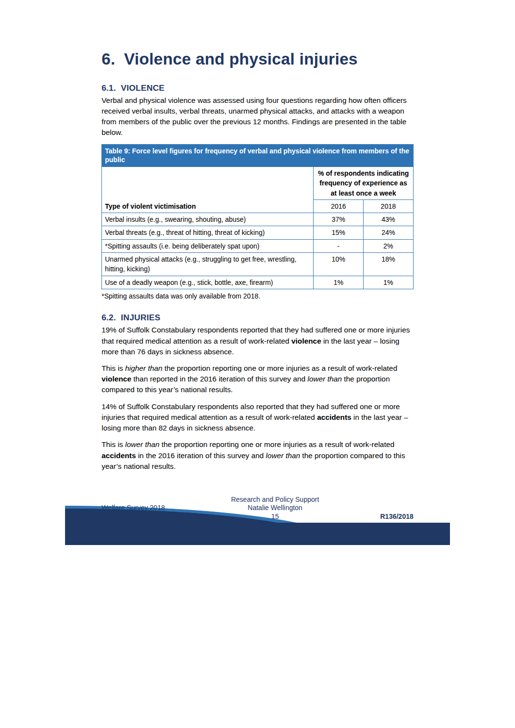6. Violence and physical injuries
6.1. VIOLENCE
Verbal and physical violence was assessed using four questions regarding how often officers received verbal insults, verbal threats, unarmed physical attacks, and attacks with a weapon from members of the public over the previous 12 months. Findings are presented in the table below.
Table 9: Force level figures for frequency of verbal and physical violence from members of the public
| Type of violent victimisation | % of respondents indicating frequency of experience as at least once a week |
| --- | --- |
| 2016 | 2018 |
| Verbal insults (e.g., swearing, shouting, abuse) | 37% | 43% |
| Verbal threats (e.g., threat of hitting, threat of kicking) | 15% | 24% |
| *Spitting assaults (i.e. being deliberately spat upon) | - | 2% |
| Unarmed physical attacks (e.g., struggling to get free, wrestling, hitting, kicking) | 10% | 18% |
| Use of a deadly weapon (e.g., stick, bottle, axe, firearm) | 1% | 1% |
*Spitting assaults data was only available from 2018.
6.2. INJURIES
19% of Suffolk Constabulary respondents reported that they had suffered one or more injuries that required medical attention as a result of work-related violence in the last year – losing more than 76 days in sickness absence.
This is higher than the proportion reporting one or more injuries as a result of work-related violence than reported in the 2016 iteration of this survey and lower than the proportion compared to this year’s national results.
14% of Suffolk Constabulary respondents also reported that they had suffered one or more injuries that required medical attention as a result of work-related accidents in the last year – losing more than 82 days in sickness absence.
This is lower than the proportion reporting one or more injuries as a result of work-related accidents in the 2016 iteration of this survey and lower than the proportion compared to this year’s national results.
Welfare Survey 2018
Suffolk Constabulary
Research and Policy Support
Natalie Wellington
15
R136/2018